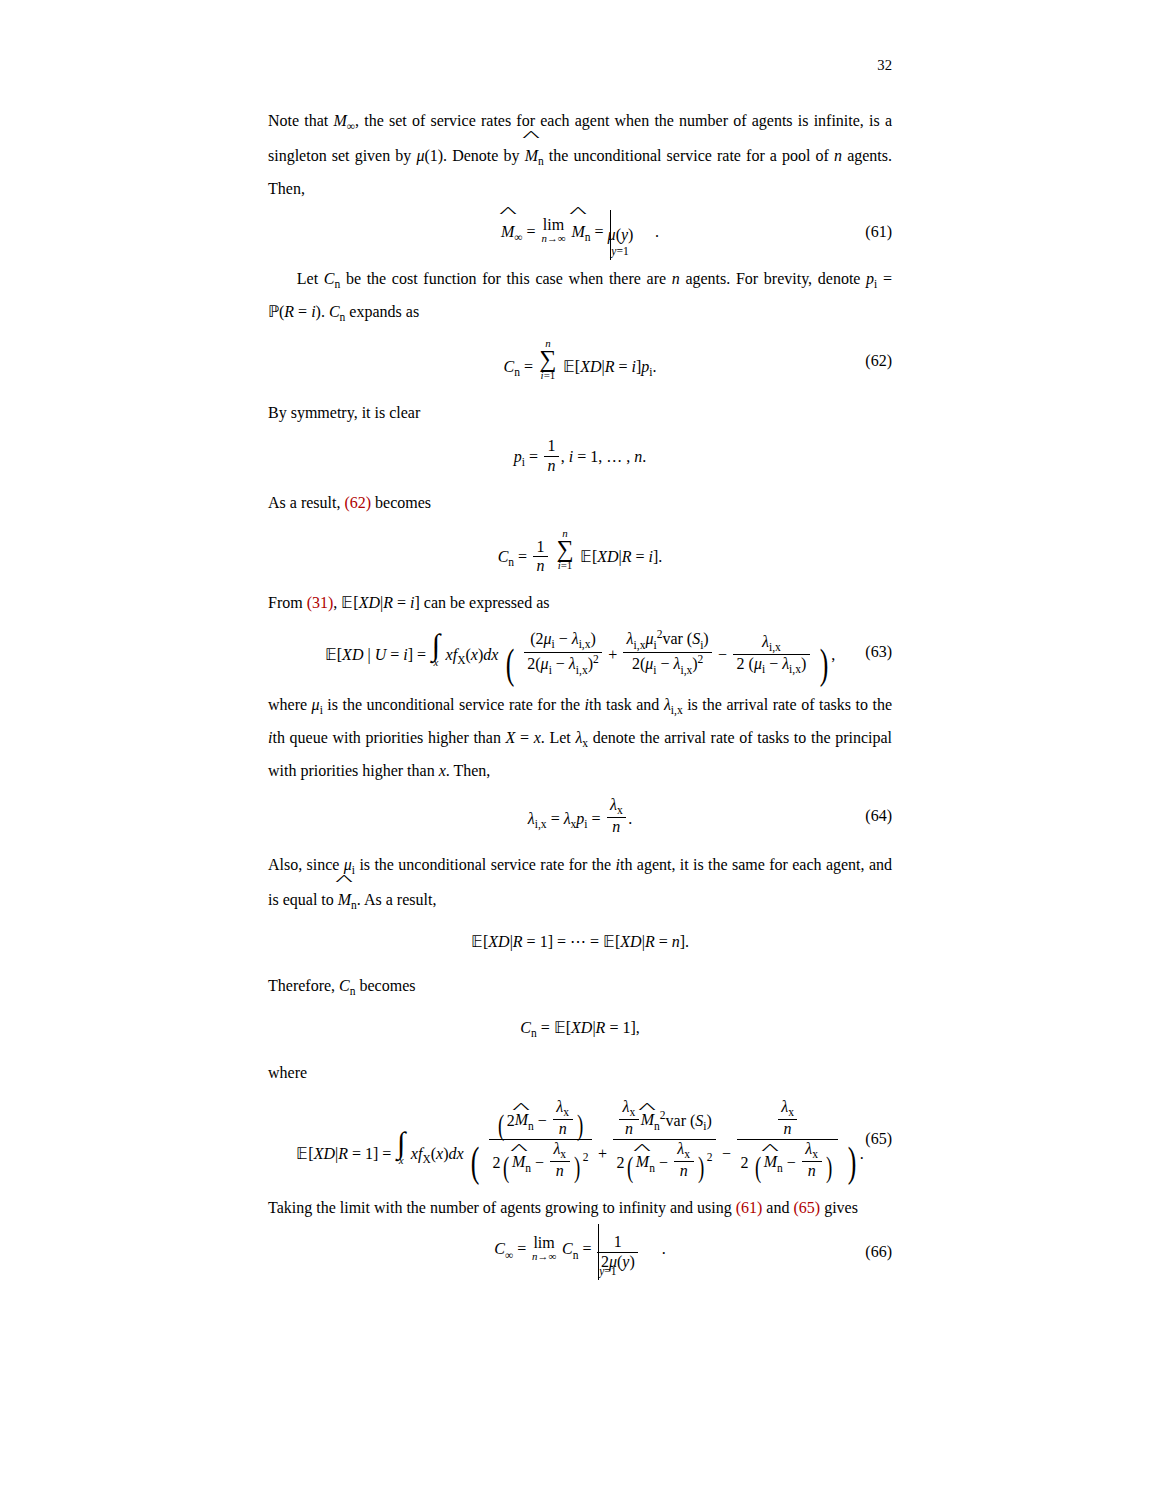32
Note that M∞, the set of service rates for each agent when the number of agents is infinite, is a singleton set given by μ(1). Denote by Mn the unconditional service rate for a pool of n agents. Then,
M∞ = lim n→∞ Mn = μ(y) y=1.
(61)
Let Cn be the cost function for this case when there are n agents. For brevity, denote pi = ℙ(R = i). Cn expands as
Cn = n∑i=1 𝔼[XD|R = i]pi.
(62)
By symmetry, it is clear
pi = 1 n, i = 1, … , n.
As a result, (62) becomes
Cn = 1 n n∑i=1 𝔼[XD|R = i].
From (31), 𝔼[XD|R = i] can be expressed as
𝔼[XD | U = i] = ∫x xfX(x)dx ( (2μi − λi,x) 2(μi − λi,x)2 + λi,x μi 2var (Si) 2(μi − λi,x)2 − λi,x 2 (μi − λi,x) ),
(63)
where μi is the unconditional service rate for the ith task and λi,x is the arrival rate of tasks to the ith queue with priorities higher than X = x. Let λx denote the arrival rate of tasks to the principal with priorities higher than x. Then,
λi,x = λxpi = λx n.
(64)
Also, since μi is the unconditional service rate for the ith agent, it is the same for each agent, and is equal to Mn. As a result,
𝔼[XD|R = 1] = ⋯ = 𝔼[XD|R = n].
Therefore, Cn becomes
Cn = 𝔼[XD|R = 1],
where
𝔼[XD|R = 1] = ∫x xfX(x)dx ( (2Mn − λx n) 2(Mn − λx n) 2 + λx n Mn 2var (Si) 2(Mn − λx n) 2 − λx n 2 (Mn − λx n) ).
(65)
Taking the limit with the number of agents growing to infinity and using (61) and (65) gives
C∞ = lim n→∞ Cn = 12μ(y) y=1 .
(66)